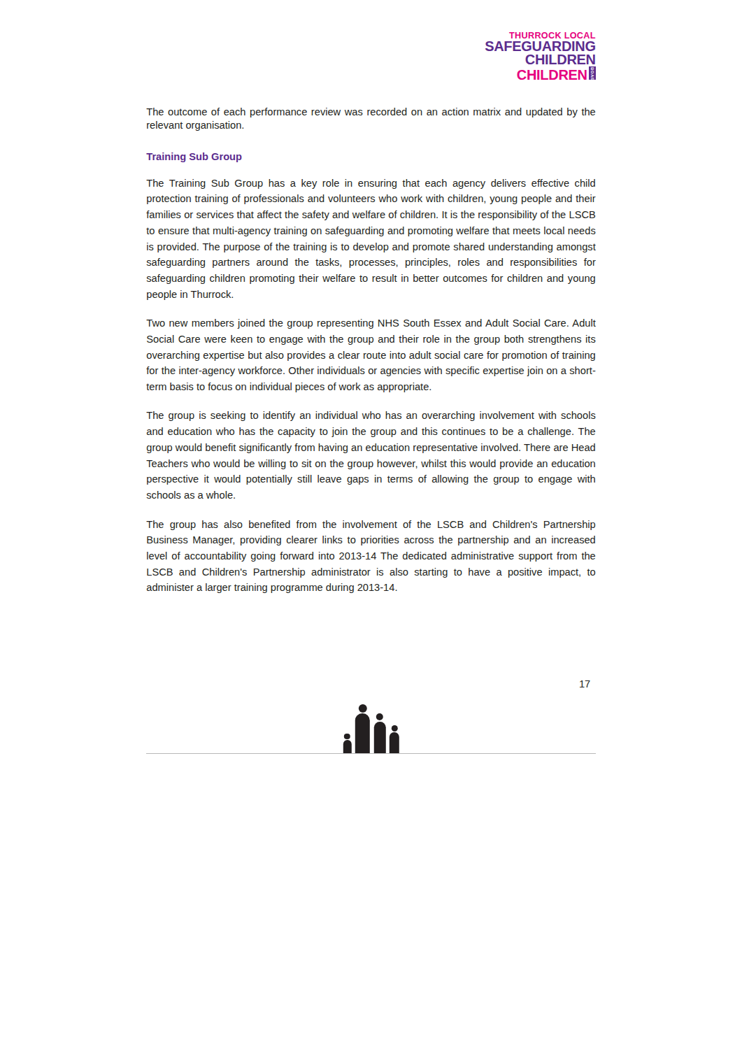THURROCK LOCAL
SAFEGUARDING
CHILDREN
CHILDREN BOARD
The outcome of each performance review was recorded on an action matrix and updated by the relevant organisation.
Training Sub Group
The Training Sub Group has a key role in ensuring that each agency delivers effective child protection training of professionals and volunteers who work with children, young people and their families or services that affect the safety and welfare of children. It is the responsibility of the LSCB to ensure that multi-agency training on safeguarding and promoting welfare that meets local needs is provided. The purpose of the training is to develop and promote shared understanding amongst safeguarding partners around the tasks, processes, principles, roles and responsibilities for safeguarding children promoting their welfare to result in better outcomes for children and young people in Thurrock.
Two new members joined the group representing NHS South Essex and Adult Social Care. Adult Social Care were keen to engage with the group and their role in the group both strengthens its overarching expertise but also provides a clear route into adult social care for promotion of training for the inter-agency workforce. Other individuals or agencies with specific expertise join on a short-term basis to focus on individual pieces of work as appropriate.
The group is seeking to identify an individual who has an overarching involvement with schools and education who has the capacity to join the group and this continues to be a challenge. The group would benefit significantly from having an education representative involved. There are Head Teachers who would be willing to sit on the group however, whilst this would provide an education perspective it would potentially still leave gaps in terms of allowing the group to engage with schools as a whole.
The group has also benefited from the involvement of the LSCB and Children's Partnership Business Manager, providing clearer links to priorities across the partnership and an increased level of accountability going forward into 2013-14 The dedicated administrative support from the LSCB and Children's Partnership administrator is also starting to have a positive impact, to administer a larger training programme during 2013-14.
17